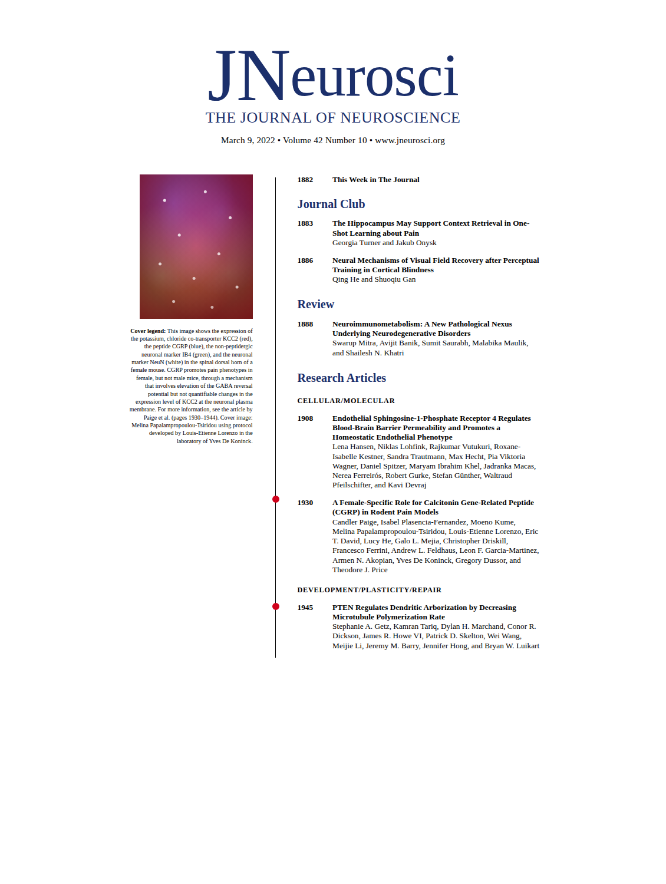JNeurosci
THE JOURNAL OF NEUROSCIENCE
March 9, 2022 • Volume 42 Number 10 • www.jneurosci.org
Cover legend: This image shows the expression of the potassium, chloride co-transporter KCC2 (red), the peptide CGRP (blue), the non-peptidergic neuronal marker IB4 (green), and the neuronal marker NeuN (white) in the spinal dorsal horn of a female mouse. CGRP promotes pain phenotypes in female, but not male mice, through a mechanism that involves elevation of the GABA reversal potential but not quantifiable changes in the expression level of KCC2 at the neuronal plasma membrane. For more information, see the article by Paige et al. (pages 1930–1944). Cover image: Melina Papalampropoulou-Tsiridou using protocol developed by Louis-Etienne Lorenzo in the laboratory of Yves De Koninck.
1882
This Week in The Journal
Journal Club
1883
The Hippocampus May Support Context Retrieval in One-Shot Learning about Pain
Georgia Turner and Jakub Onysk
1886
Neural Mechanisms of Visual Field Recovery after Perceptual Training in Cortical Blindness
Qing He and Shuoqiu Gan
Review
1888
Neuroimmunometabolism: A New Pathological Nexus Underlying Neurodegenerative Disorders
Swarup Mitra, Avijit Banik, Sumit Saurabh, Malabika Maulik, and Shailesh N. Khatri
Research Articles
CELLULAR/MOLECULAR
1908
Endothelial Sphingosine-1-Phosphate Receptor 4 Regulates Blood-Brain Barrier Permeability and Promotes a Homeostatic Endothelial Phenotype
Lena Hansen, Niklas Lohfink, Rajkumar Vutukuri, Roxane-Isabelle Kestner, Sandra Trautmann, Max Hecht, Pia Viktoria Wagner, Daniel Spitzer, Maryam Ibrahim Khel, Jadranka Macas, Nerea Ferreirós, Robert Gurke, Stefan Günther, Waltraud Pfeilschifter, and Kavi Devraj
1930
A Female-Specific Role for Calcitonin Gene-Related Peptide (CGRP) in Rodent Pain Models
Candler Paige, Isabel Plasencia-Fernandez, Moeno Kume, Melina Papalampropoulou-Tsiridou, Louis-Etienne Lorenzo, Eric T. David, Lucy He, Galo L. Mejia, Christopher Driskill, Francesco Ferrini, Andrew L. Feldhaus, Leon F. Garcia-Martinez, Armen N. Akopian, Yves De Koninck, Gregory Dussor, and Theodore J. Price
DEVELOPMENT/PLASTICITY/REPAIR
1945
PTEN Regulates Dendritic Arborization by Decreasing Microtubule Polymerization Rate
Stephanie A. Getz, Kamran Tariq, Dylan H. Marchand, Conor R. Dickson, James R. Howe VI, Patrick D. Skelton, Wei Wang, Meijie Li, Jeremy M. Barry, Jennifer Hong, and Bryan W. Luikart